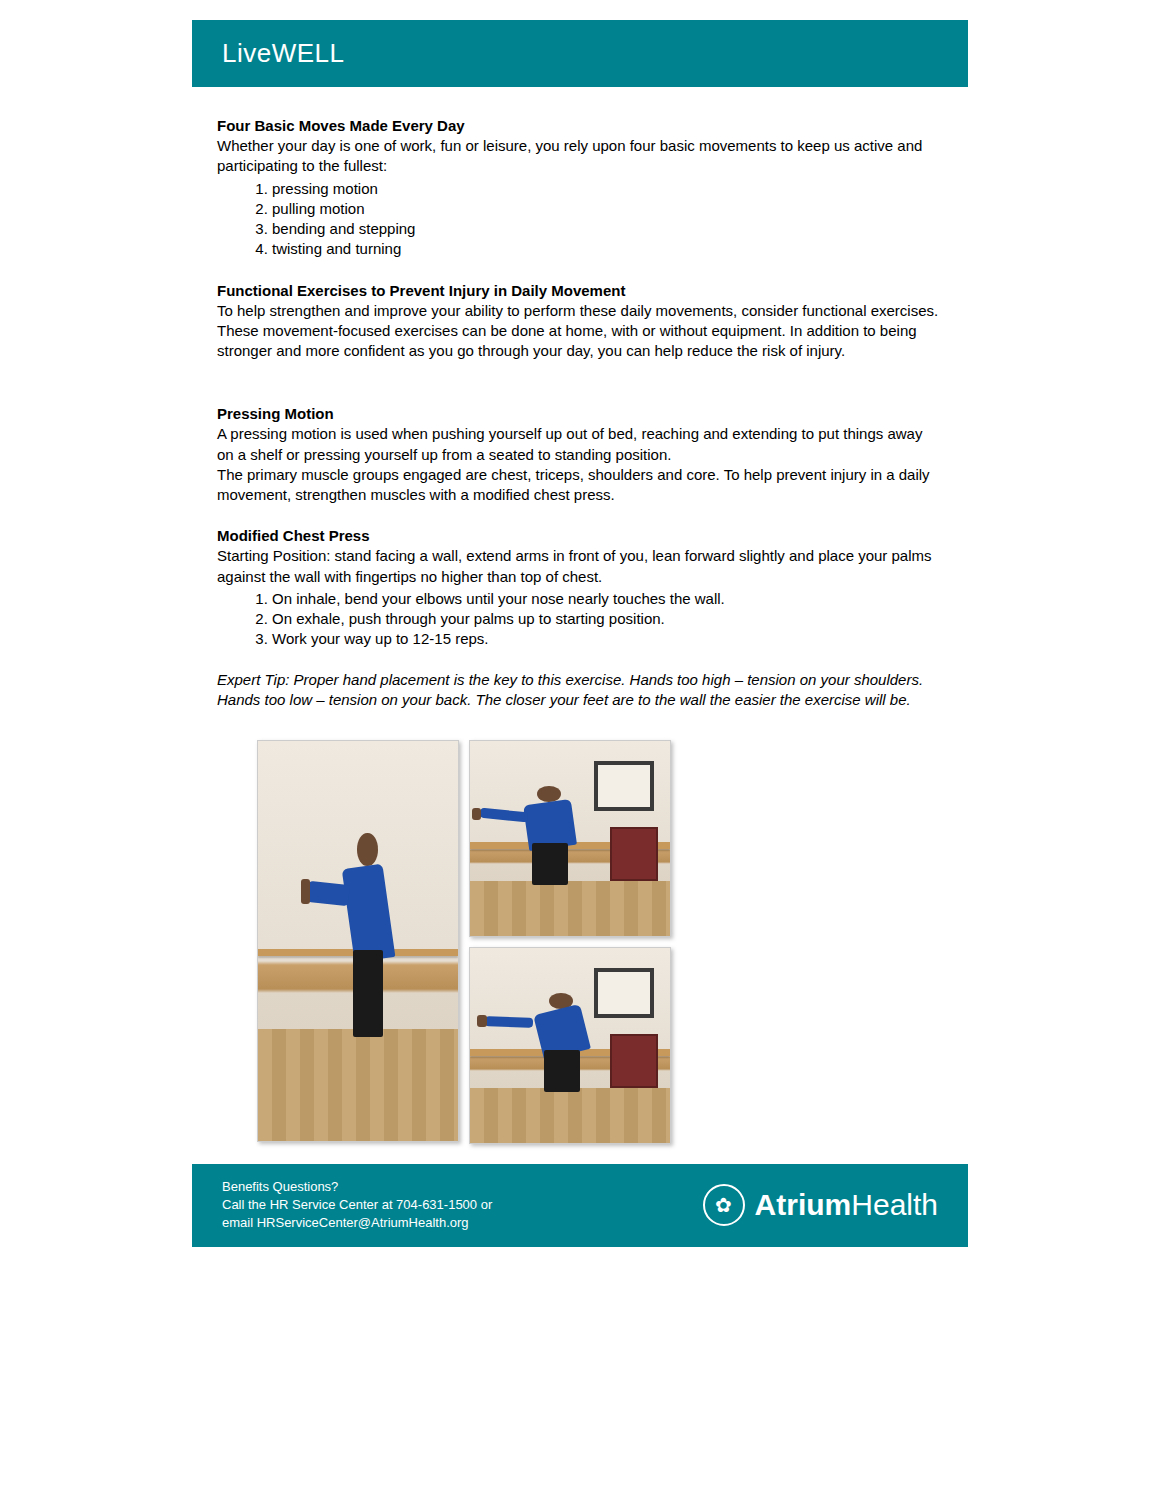LiveWELL
Four Basic Moves Made Every Day
Whether your day is one of work, fun or leisure, you rely upon four basic movements to keep us active and participating to the fullest:
pressing motion
pulling motion
bending and stepping
twisting and turning
Functional Exercises to Prevent Injury in Daily Movement
To help strengthen and improve your ability to perform these daily movements, consider functional exercises. These movement-focused exercises can be done at home, with or without equipment. In addition to being stronger and more confident as you go through your day, you can help reduce the risk of injury.
Pressing Motion
A pressing motion is used when pushing yourself up out of bed, reaching and extending to put things away on a shelf or pressing yourself up from a seated to standing position.
The primary muscle groups engaged are chest, triceps, shoulders and core. To help prevent injury in a daily movement, strengthen muscles with a modified chest press.
Modified Chest Press
Starting Position: stand facing a wall, extend arms in front of you, lean forward slightly and place your palms against the wall with fingertips no higher than top of chest.
On inhale, bend your elbows until your nose nearly touches the wall.
On exhale, push through your palms up to starting position.
Work your way up to 12-15 reps.
Expert Tip: Proper hand placement is the key to this exercise. Hands too high – tension on your shoulders. Hands too low – tension on your back. The closer your feet are to the wall the easier the exercise will be.
Benefits Questions?
Call the HR Service Center at 704-631-1500 or
email HRServiceCenter@AtriumHealth.org
✿ Atrium Health